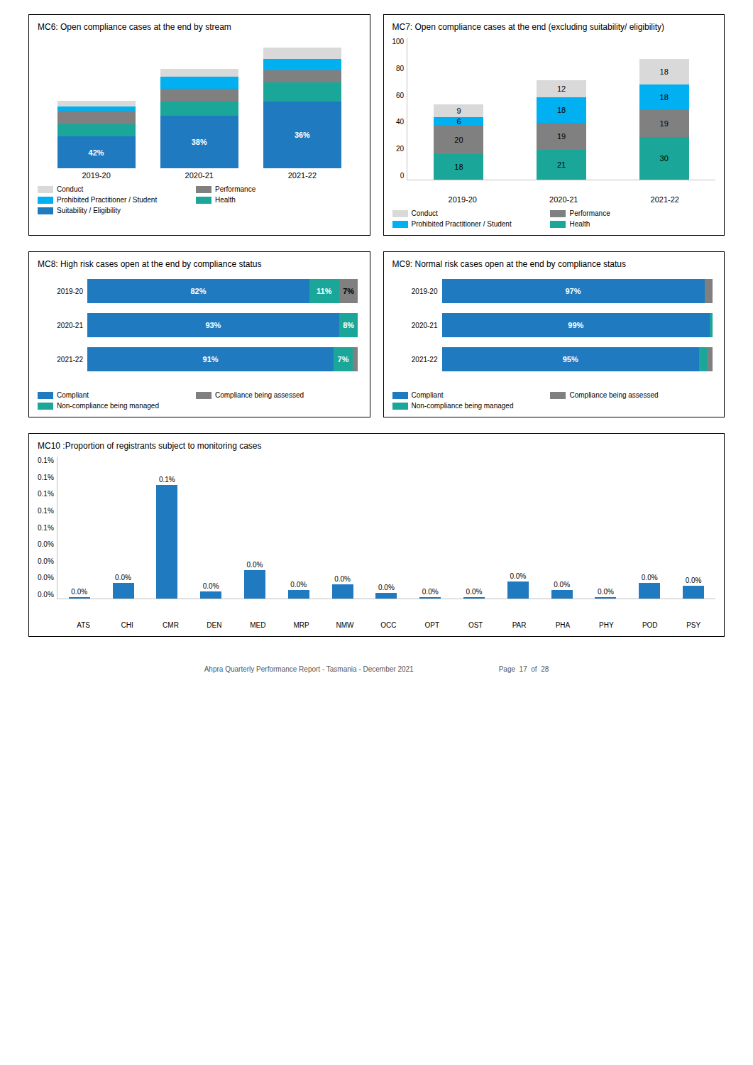MC6: Open compliance cases at the end by stream
42%
2019-20
38%
2020-21
36%
2021-22
Conduct
Performance
Prohibited Practitioner / Student
Health
Suitability / Eligibility
MC7: Open compliance cases at the end (excluding suitability/ eligibility)
100
80
60
40
20
0
9
6
20
18
12
18
19
21
18
18
19
30
2019-20
2020-21
2021-22
Conduct
Performance
Prohibited Practitioner / Student
Health
MC8: High risk cases open at the end by compliance status
2019-20
82%
11%
7%
2020-21
93%
8%
2021-22
91%
7%
Compliant
Compliance being assessed
Non-compliance being managed
MC9: Normal risk cases open at the end by compliance status
2019-20
97%
2020-21
99%
2021-22
95%
Compliant
Compliance being assessed
Non-compliance being managed
MC10 :Proportion of registrants subject to monitoring cases
0.1%
0.1%
0.1%
0.1%
0.1%
0.0%
0.0%
0.0%
0.0%
0.0%
0.0%
0.1%
0.0%
0.0%
0.0%
0.0%
0.0%
0.0%
0.0%
0.0%
0.0%
0.0%
0.0%
0.0%
ATS
CHI
CMR
DEN
MED
MRP
NMW
OCC
OPT
OST
PAR
PHA
PHY
POD
PSY
Ahpra Quarterly Performance Report - Tasmania - December 2021 Page 17 of 28